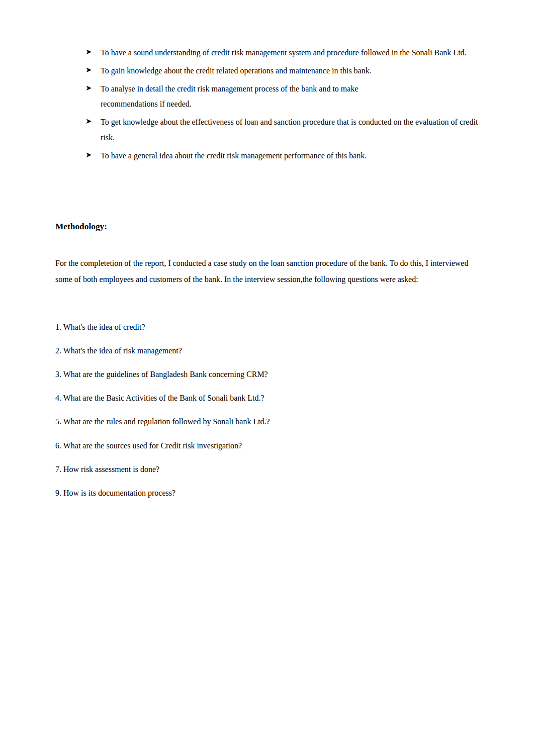To have a sound understanding of credit risk management system and procedure followed in the Sonali Bank Ltd.
To gain knowledge about the credit related operations and maintenance in this bank.
To analyse in detail the credit risk management process of the bank and to make
recommendations if needed.
To get knowledge about the effectiveness of loan and sanction procedure that is conducted on the evaluation of credit risk.
To have a general idea about the credit risk management performance of this bank.
Methodology:
For the completetion of the report, I conducted a case study on the loan sanction procedure of the bank. To do this, I interviewed some of both employees and customers of the bank. In the interview session,the following questions were asked:
What's the idea of credit?
What's the idea of risk management?
What are the guidelines of Bangladesh Bank concerning CRM?
What are the Basic Activities of the Bank of Sonali bank Ltd.?
What are the rules and regulation followed by Sonali bank Ltd.?
What are the sources used for Credit risk investigation?
How risk assessment is done?
How is its documentation process?